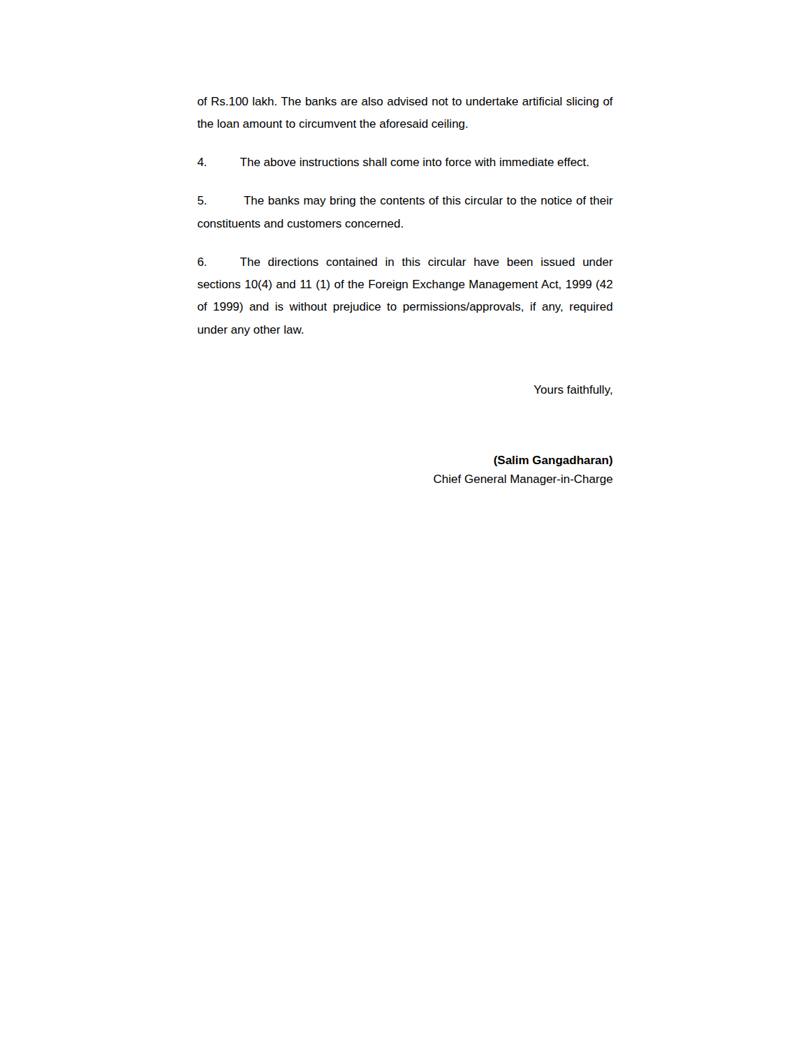of Rs.100 lakh. The banks are also advised not to undertake artificial slicing of the loan amount to circumvent the aforesaid ceiling.
4. The above instructions shall come into force with immediate effect.
5. The banks may bring the contents of this circular to the notice of their constituents and customers concerned.
6. The directions contained in this circular have been issued under sections 10(4) and 11 (1) of the Foreign Exchange Management Act, 1999 (42 of 1999) and is without prejudice to permissions/approvals, if any, required under any other law.
Yours faithfully,
(Salim Gangadharan)
Chief General Manager-in-Charge